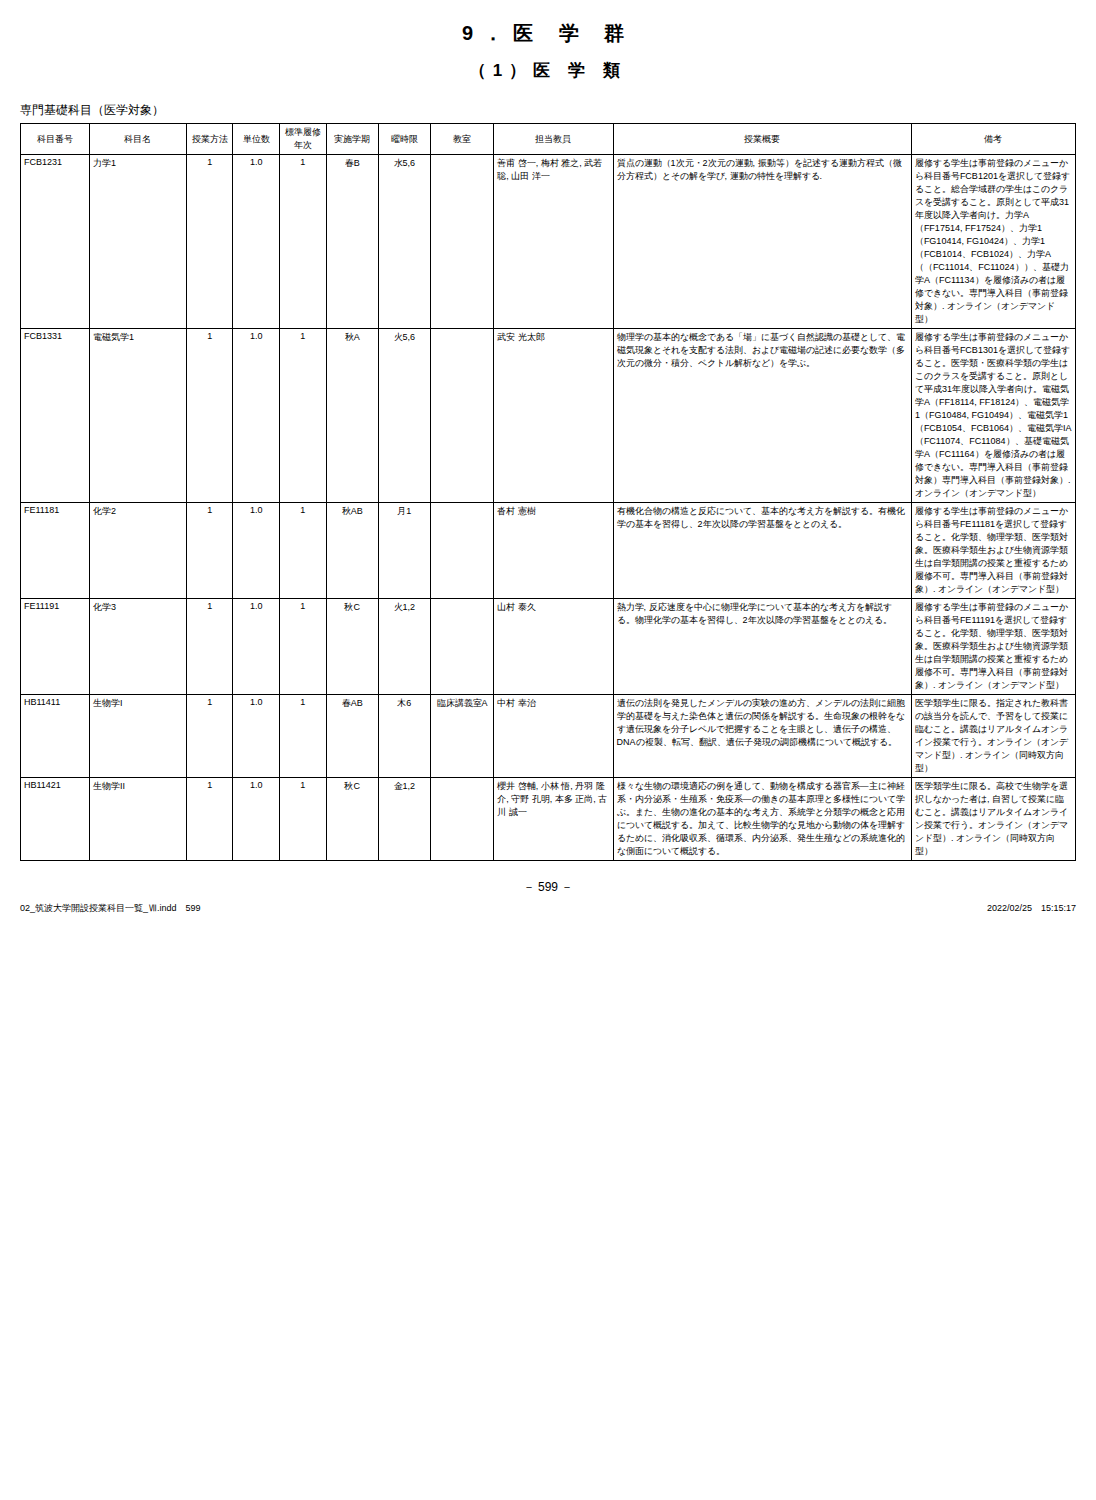9．医 学 群
（1）医 学 類
専門基礎科目（医学対象）
| 科目番号 | 科目名 | 授業方法 | 単位数 | 標準履修年次 | 実施学期 | 曜時限 | 教室 | 担当教員 | 授業概要 | 備考 |
| --- | --- | --- | --- | --- | --- | --- | --- | --- | --- | --- |
| FCB1231 | 力学1 | 1 | 1.0 | 1 | 春B | 水5,6 | | 善甫 啓一, 梅村 雅之, 武若 聡, 山田 洋一 | 質点の運動（1次元・2次元の運動, 振動等）を記述する運動方程式（微分方程式）とその解を学び, 運動の特性を理解する. | 履修する学生は事前登録のメニューから科目番号FCB1201を選択して登録すること。総合学域群の学生はこのクラスを受講すること。原則として平成31年度以降入学者向け。力学A（FF17514, FF17524）、力学1（FG10414, FG10424）、力学1（FCB1014、FCB1024）、力学A（（FC11014、FC11024））、基礎力学A（FC11134）を履修済みの者は履修できない。専門導入科目（事前登録対象）. オンライン（オンデマンド型） |
| FCB1331 | 電磁気学1 | 1 | 1.0 | 1 | 秋A | 火5,6 | | 武安 光太郎 | 物理学の基本的な概念である「場」に基づく自然認識の基礎として、電磁気現象とそれを支配する法則、および電磁場の記述に必要な数学（多次元の微分・積分、ベクトル解析など）を学ぶ。 | 履修する学生は事前登録のメニューから科目番号FCB1301を選択して登録すること。医学類・医療科学類の学生はこのクラスを受講すること。原則として平成31年度以降入学者向け。電磁気学A（FF18114, FF18124）、電磁気学1（FG10484, FG10494）、電磁気学1（FCB1054、FCB1064）、電磁気学IA（FC11074、FC11084）、基礎電磁気学A（FC11164）を履修済みの者は履修できない。専門導入科目（事前登録対象）専門導入科目（事前登録対象）. オンライン（オンデマンド型） |
| FE11181 | 化学2 | 1 | 1.0 | 1 | 秋AB | 月1 | | 沓村 憲樹 | 有機化合物の構造と反応について、基本的な考え方を解説する。有機化学の基本を習得し、2年次以降の学習基盤をととのえる。 | 履修する学生は事前登録のメニューから科目番号FE11181を選択して登録すること。化学類、物理学類、医学類対象。医療科学類生および生物資源学類生は自学類開講の授業と重複するため履修不可。専門導入科目（事前登録対象）. オンライン（オンデマンド型） |
| FE11191 | 化学3 | 1 | 1.0 | 1 | 秋C | 火1,2 | | 山村 泰久 | 熱力学, 反応速度を中心に物理化学について基本的な考え方を解説する。物理化学の基本を習得し、2年次以降の学習基盤をととのえる。 | 履修する学生は事前登録のメニューから科目番号FE11191を選択して登録すること。化学類、物理学類、医学類対象。医療科学類生および生物資源学類生は自学類開講の授業と重複するため履修不可。専門導入科目（事前登録対象）. オンライン（オンデマンド型） |
| HB11411 | 生物学I | 1 | 1.0 | 1 | 春AB | 木6 | 臨床講義室A | 中村 幸治 | 遺伝の法則を発見したメンデルの実験の進め方、メンデルの法則に細胞学的基礎を与えた染色体と遺伝の関係を解説する。生命現象の根幹をなす遺伝現象を分子レベルで把握することを主眼とし、遺伝子の構造、DNAの複製、転写、翻訳、遺伝子発現の調節機構について概説する。 | 医学類学生に限る。指定された教科書の該当分を読んで、予習をして授業に臨むこと。講義はリアルタイムオンライン授業で行う。オンライン（オンデマンド型）. オンライン（同時双方向型） |
| HB11421 | 生物学II | 1 | 1.0 | 1 | 秋C | 金1,2 | | 櫻井 啓輔, 小林 悟, 丹羽 隆介, 守野 孔明, 本多 正尚, 古川 誠一 | 様々な生物の環境適応の例を通して、動物を構成する器官系—主に神経系・内分泌系・生殖系・免疫系—の働きの基本原理と多様性について学ぶ。また、生物の進化の基本的な考え方、系統学と分類学の概念と応用について概説する。加えて、比較生物学的な見地から動物の体を理解するために、消化吸収系、循環系、内分泌系、発生生殖などの系統進化的な側面について概説する。 | 医学類学生に限る。高校で生物学を選択しなかった者は, 自習して授業に臨むこと。講義はリアルタイムオンライン授業で行う。オンライン（オンデマンド型）. オンライン（同時双方向型） |
－ 599 －
02_筑波大学開設授業科目一覧_Ⅶ.indd　599 2022/02/25　15:15:17